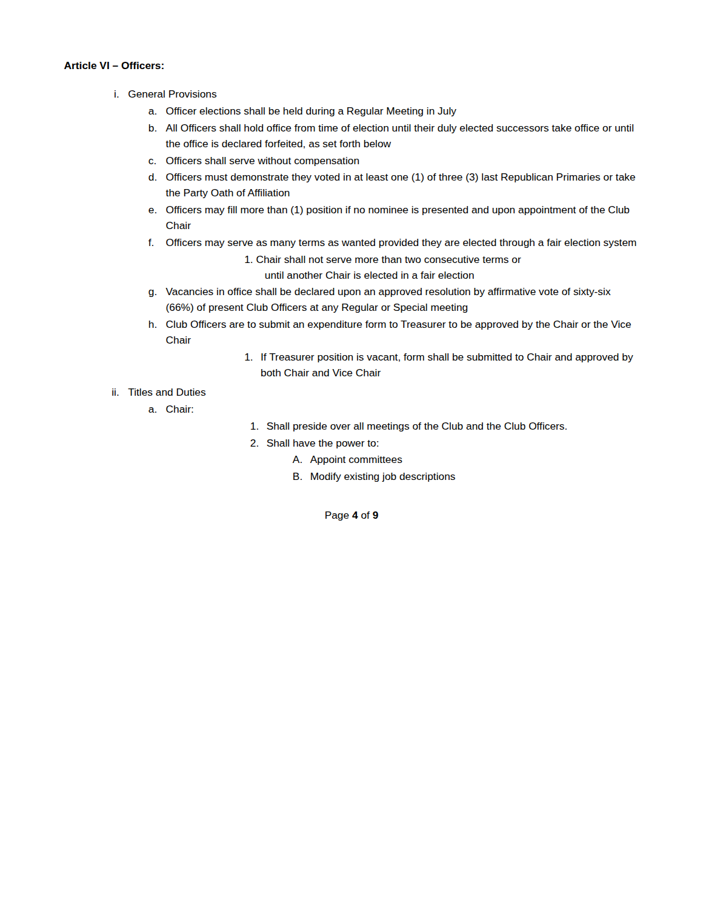Article VI – Officers:
i. General Provisions
a. Officer elections shall be held during a Regular Meeting in July
b. All Officers shall hold office from time of election until their duly elected successors take office or until the office is declared forfeited, as set forth below
c. Officers shall serve without compensation
d. Officers must demonstrate they voted in at least one (1) of three (3) last Republican Primaries or take the Party Oath of Affiliation
e. Officers may fill more than (1) position if no nominee is presented and upon appointment of the Club Chair
f. Officers may serve as many terms as wanted provided they are elected through a fair election system
1. Chair shall not serve more than two consecutive terms or
until another Chair is elected in a fair election
g. Vacancies in office shall be declared upon an approved resolution by affirmative vote of sixty-six (66%) of present Club Officers at any Regular or Special meeting
h. Club Officers are to submit an expenditure form to Treasurer to be approved by the Chair or the Vice Chair
1. If Treasurer position is vacant, form shall be submitted to Chair and approved by both Chair and Vice Chair
ii. Titles and Duties
a. Chair:
1. Shall preside over all meetings of the Club and the Club Officers.
2. Shall have the power to:
A. Appoint committees
B. Modify existing job descriptions
Page 4 of 9